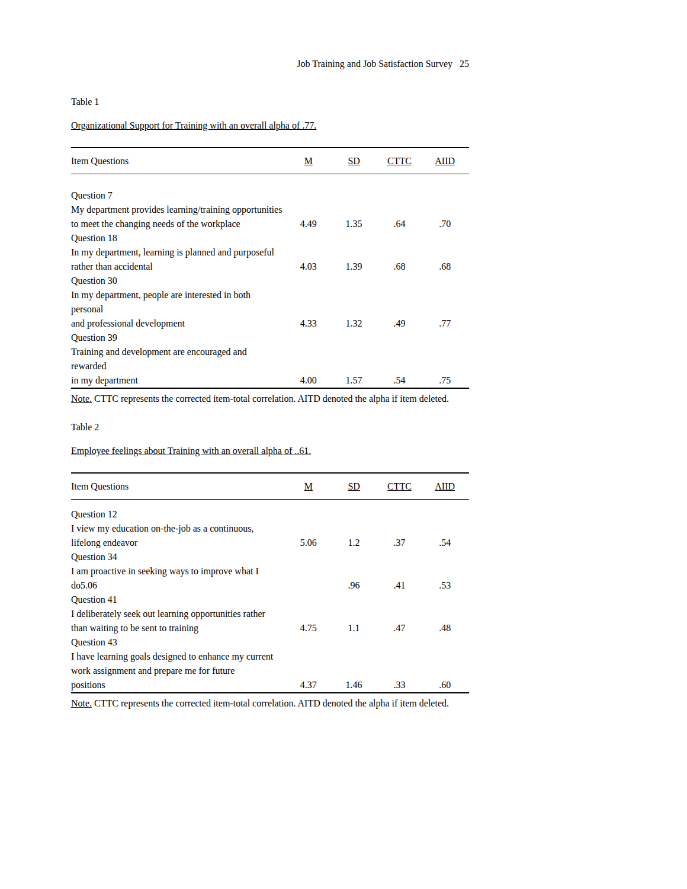Job Training and Job Satisfaction Survey 25
Table 1
Organizational Support for Training with an overall alpha of .77.
| Item Questions | M | SD | CTTC | AIID |
| --- | --- | --- | --- | --- |
| Question 7 My department provides learning/training opportunities to meet the changing needs of the workplace | 4.49 | 1.35 | .64 | .70 |
| Question 18 In my department, learning is planned and purposeful rather than accidental | 4.03 | 1.39 | .68 | .68 |
| Question 30 In my department, people are interested in both personal and professional development | 4.33 | 1.32 | .49 | .77 |
| Question 39 Training and development are encouraged and rewarded in my department | 4.00 | 1.57 | .54 | .75 |
Note. CTTC represents the corrected item-total correlation. AITD denoted the alpha if item deleted.
Table 2
Employee feelings about Training with an overall alpha of ..61.
| Item Questions | M | SD | CTTC | AIID |
| --- | --- | --- | --- | --- |
| Question 12 I view my education on-the-job as a continuous, lifelong endeavor | 5.06 | 1.2 | .37 | .54 |
| Question 34 I am proactive in seeking ways to improve what I do5.06 | | .96 | .41 | .53 |
| Question 41 I deliberately seek out learning opportunities rather than waiting to be sent to training | 4.75 | 1.1 | .47 | .48 |
| Question 43 I have learning goals designed to enhance my current work assignment and prepare me for future positions | 4.37 | 1.46 | .33 | .60 |
Note. CTTC represents the corrected item-total correlation. AITD denoted the alpha if item deleted.